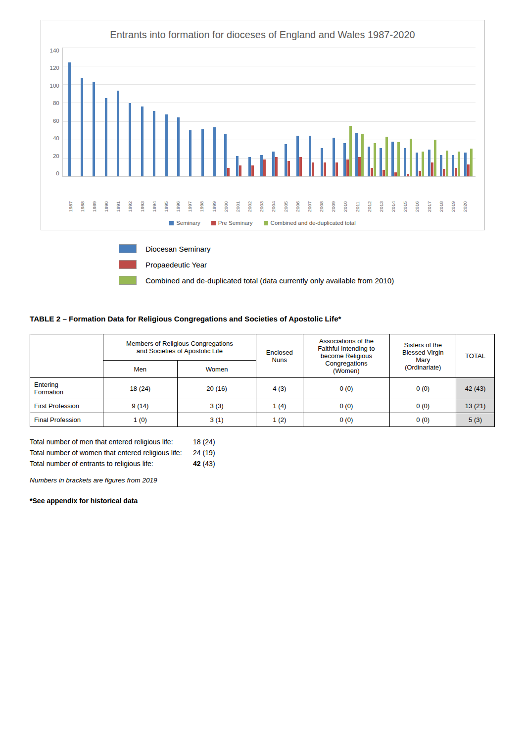Entrants into formation for dioceses of England and Wales 1987-2020
140
120
100
80
60
40
20
0
19871988198919901991 19921993199419951996 19971998199920002001 20022003200420052006 20072008200920102011 20122013201420152016 2017201820192020
Seminary Pre Seminary Combined and de-duplicated total
Diocesan Seminary
Propaedeutic Year
Combined and de-duplicated total (data currently only available from 2010)
TABLE 2 – Formation Data for Religious Congregations and Societies of Apostolic Life*
| | Members of Religious Congregations and Societies of Apostolic Life | Enclosed Nuns | Associations of the Faithful Intending to become Religious Congregations (Women) | Sisters of the Blessed Virgin Mary (Ordinariate) | TOTAL |
| --- | --- | --- | --- | --- | --- |
| Men | Women |
| Entering Formation | 18 (24) | 20 (16) | 4 (3) | 0 (0) | 0 (0) | 42 (43) |
| First Profession | 9 (14) | 3 (3) | 1 (4) | 0 (0) | 0 (0) | 13 (21) |
| Final Profession | 1 (0) | 3 (1) | 1 (2) | 0 (0) | 0 (0) | 5 (3) |
Total number of men that entered religious life: 18 (24)
Total number of women that entered religious life: 24 (19)
Total number of entrants to religious life: 42 (43)
Numbers in brackets are figures from 2019
*See appendix for historical data